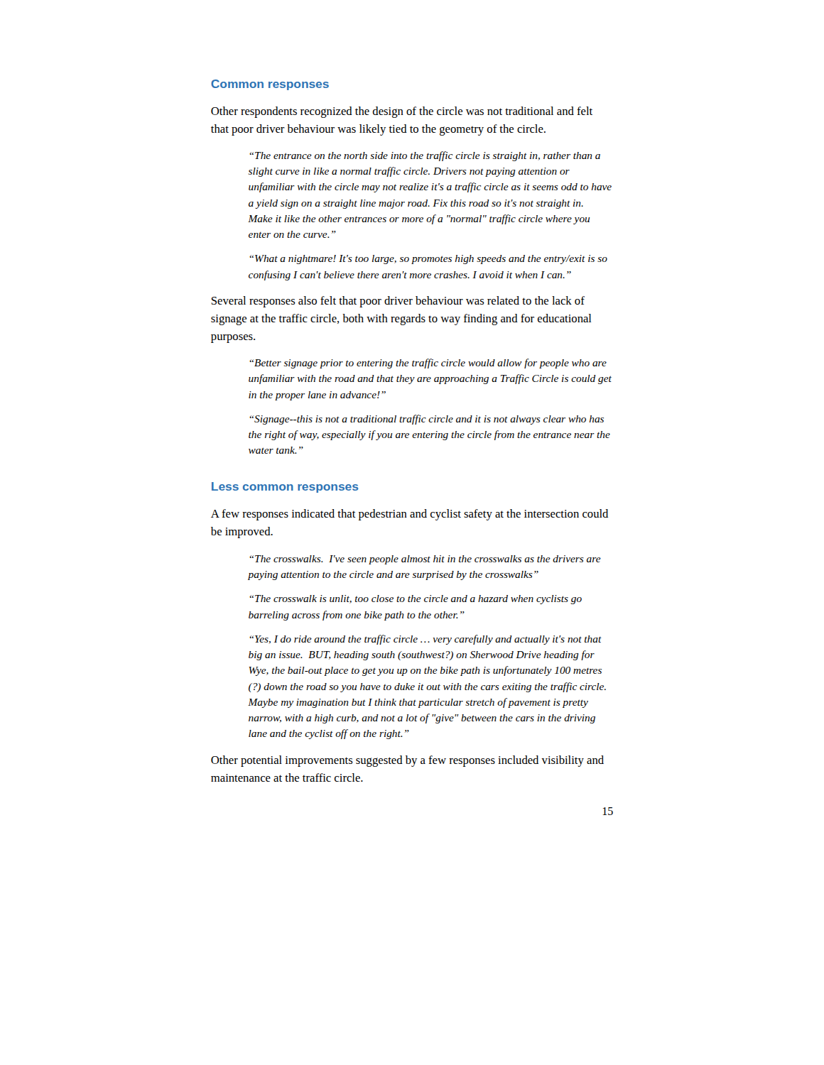Common responses
Other respondents recognized the design of the circle was not traditional and felt that poor driver behaviour was likely tied to the geometry of the circle.
“The entrance on the north side into the traffic circle is straight in, rather than a slight curve in like a normal traffic circle. Drivers not paying attention or unfamiliar with the circle may not realize it's a traffic circle as it seems odd to have a yield sign on a straight line major road. Fix this road so it's not straight in. Make it like the other entrances or more of a "normal" traffic circle where you enter on the curve.”
“What a nightmare! It's too large, so promotes high speeds and the entry/exit is so confusing I can't believe there aren't more crashes. I avoid it when I can.”
Several responses also felt that poor driver behaviour was related to the lack of signage at the traffic circle, both with regards to way finding and for educational purposes.
“Better signage prior to entering the traffic circle would allow for people who are unfamiliar with the road and that they are approaching a Traffic Circle is could get in the proper lane in advance!”
“Signage--this is not a traditional traffic circle and it is not always clear who has the right of way, especially if you are entering the circle from the entrance near the water tank.”
Less common responses
A few responses indicated that pedestrian and cyclist safety at the intersection could be improved.
“The crosswalks. I've seen people almost hit in the crosswalks as the drivers are paying attention to the circle and are surprised by the crosswalks”
“The crosswalk is unlit, too close to the circle and a hazard when cyclists go barreling across from one bike path to the other.”
“Yes, I do ride around the traffic circle … very carefully and actually it's not that big an issue. BUT, heading south (southwest?) on Sherwood Drive heading for Wye, the bail-out place to get you up on the bike path is unfortunately 100 metres (?) down the road so you have to duke it out with the cars exiting the traffic circle. Maybe my imagination but I think that particular stretch of pavement is pretty narrow, with a high curb, and not a lot of "give" between the cars in the driving lane and the cyclist off on the right.”
Other potential improvements suggested by a few responses included visibility and maintenance at the traffic circle.
15